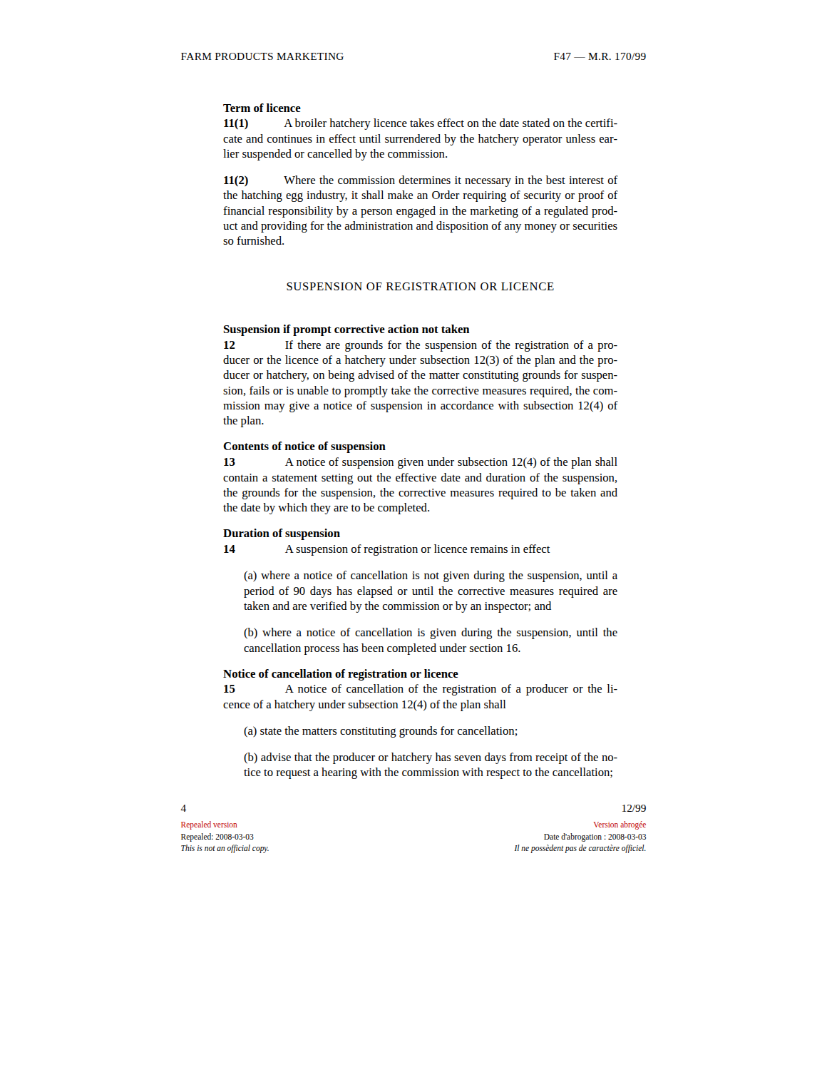Farm Products Marketing
F47 — M.R. 170/99
Term of licence
11(1) A broiler hatchery licence takes effect on the date stated on the certificate and continues in effect until surrendered by the hatchery operator unless earlier suspended or cancelled by the commission.
11(2) Where the commission determines it necessary in the best interest of the hatching egg industry, it shall make an Order requiring of security or proof of financial responsibility by a person engaged in the marketing of a regulated product and providing for the administration and disposition of any money or securities so furnished.
SUSPENSION OF REGISTRATION OR LICENCE
Suspension if prompt corrective action not taken
12 If there are grounds for the suspension of the registration of a producer or the licence of a hatchery under subsection 12(3) of the plan and the producer or hatchery, on being advised of the matter constituting grounds for suspension, fails or is unable to promptly take the corrective measures required, the commission may give a notice of suspension in accordance with subsection 12(4) of the plan.
Contents of notice of suspension
13 A notice of suspension given under subsection 12(4) of the plan shall contain a statement setting out the effective date and duration of the suspension, the grounds for the suspension, the corrective measures required to be taken and the date by which they are to be completed.
Duration of suspension
14 A suspension of registration or licence remains in effect
(a) where a notice of cancellation is not given during the suspension, until a period of 90 days has elapsed or until the corrective measures required are taken and are verified by the commission or by an inspector; and
(b) where a notice of cancellation is given during the suspension, until the cancellation process has been completed under section 16.
Notice of cancellation of registration or licence
15 A notice of cancellation of the registration of a producer or the licence of a hatchery under subsection 12(4) of the plan shall
(a) state the matters constituting grounds for cancellation;
(b) advise that the producer or hatchery has seven days from receipt of the notice to request a hearing with the commission with respect to the cancellation;
4
12/99
Repealed version
Version abrogée
Repealed: 2008-03-03
Date d'abrogation : 2008-03-03
This is not an official copy.
Il ne possèdent pas de caractère officiel.